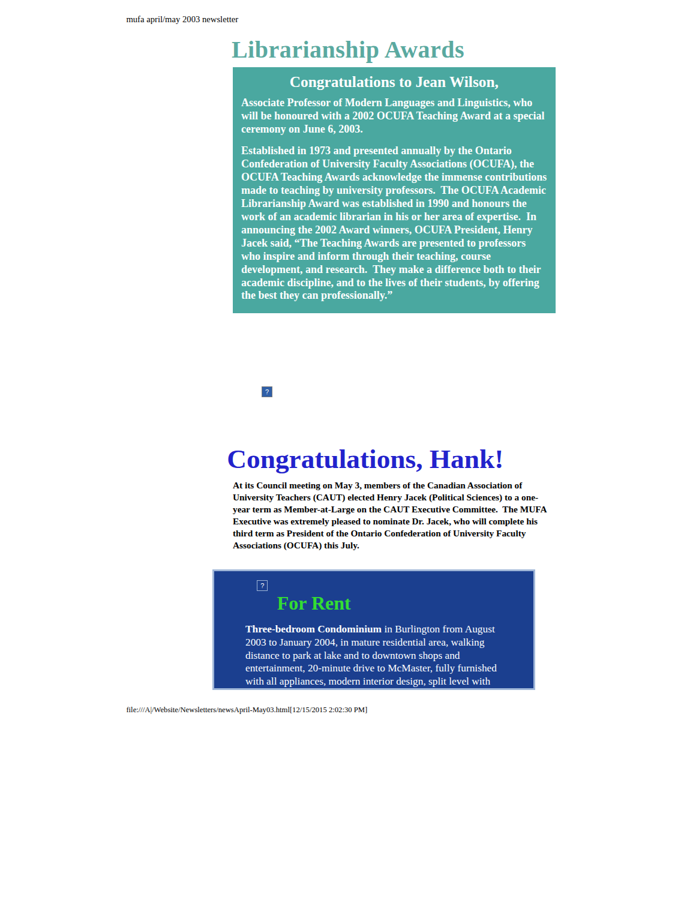mufa april/may 2003 newsletter
Librarianship Awards
Congratulations to Jean Wilson,
Associate Professor of Modern Languages and Linguistics, who will be honoured with a 2002 OCUFA Teaching Award at a special ceremony on June 6, 2003.
Established in 1973 and presented annually by the Ontario Confederation of University Faculty Associations (OCUFA), the OCUFA Teaching Awards acknowledge the immense contributions made to teaching by university professors. The OCUFA Academic Librarianship Award was established in 1990 and honours the work of an academic librarian in his or her area of expertise. In announcing the 2002 Award winners, OCUFA President, Henry Jacek said, “The Teaching Awards are presented to professors who inspire and inform through their teaching, course development, and research. They make a difference both to their academic discipline, and to the lives of their students, by offering the best they can professionally.”
?
Congratulations, Hank!
At its Council meeting on May 3, members of the Canadian Association of University Teachers (CAUT) elected Henry Jacek (Political Sciences) to a one-year term as Member-at-Large on the CAUT Executive Committee. The MUFA Executive was extremely pleased to nominate Dr. Jacek, who will complete his third term as President of the Ontario Confederation of University Faculty Associations (OCUFA) this July.
?
For Rent
Three-bedroom Condominium in Burlington from August 2003 to January 2004, in mature residential area, walking distance to park at lake and to downtown shops and entertainment, 20-minute drive to McMaster, fully furnished with all appliances, modern interior design, split level with
file:///A|/Website/Newsletters/newsApril-May03.html[12/15/2015 2:02:30 PM]